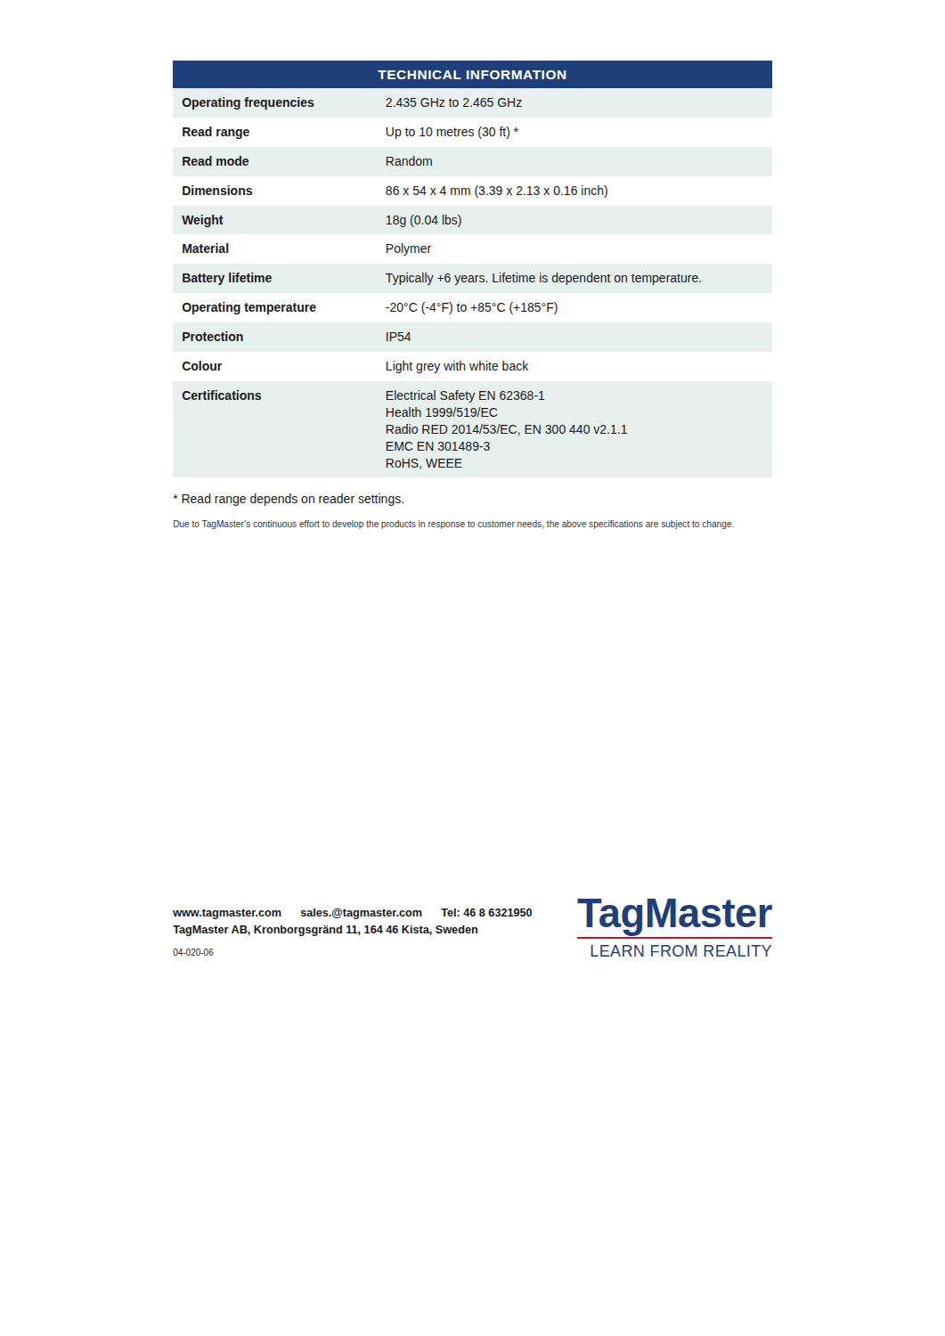TECHNICAL INFORMATION
| Operating frequencies | 2.435 GHz to 2.465 GHz |
| Read range | Up to 10 metres (30 ft) * |
| Read mode | Random |
| Dimensions | 86 x 54 x 4 mm (3.39 x 2.13 x 0.16 inch) |
| Weight | 18g (0.04 lbs) |
| Material | Polymer |
| Battery lifetime | Typically +6 years. Lifetime is dependent on temperature. |
| Operating temperature | -20°C (-4°F) to +85°C (+185°F) |
| Protection | IP54 |
| Colour | Light grey with white back |
| Certifications | Electrical Safety EN 62368-1 Health 1999/519/EC Radio RED 2014/53/EC, EN 300 440 v2.1.1 EMC EN 301489-3 RoHS, WEEE |
* Read range depends on reader settings.
Due to TagMaster’s continuous effort to develop the products in response to customer needs, the above specifications are subject to change.
www.tagmaster.com sales.@tagmaster.com Tel: 46 8 6321950
TagMaster AB, Kronborgsgränd 11, 164 46 Kista, Sweden
04-020-06
TagMaster
LEARN FROM REALITY